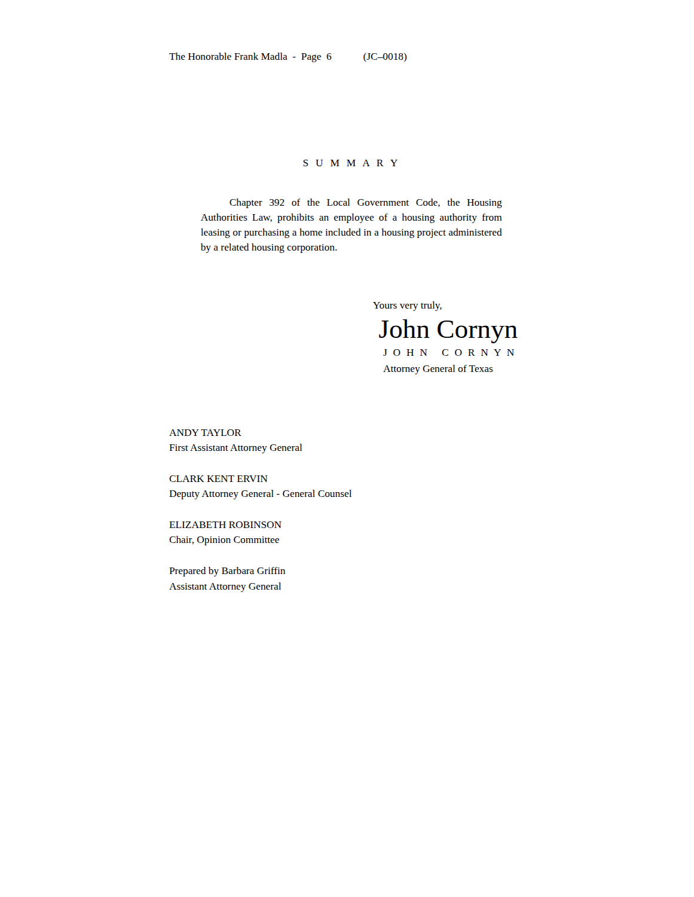The Honorable Frank Madla - Page 6(JC–0018)
S U M M A R Y
Chapter 392 of the Local Government Code, the Housing Authorities Law, prohibits an employee of a housing authority from leasing or purchasing a home included in a housing project administered by a related housing corporation.
Yours very truly,
John Cornyn
J O H N C O R N Y N
Attorney General of Texas
ANDY TAYLOR
First Assistant Attorney General
CLARK KENT ERVIN
Deputy Attorney General - General Counsel
ELIZABETH ROBINSON
Chair, Opinion Committee
Prepared by Barbara Griffin
Assistant Attorney General